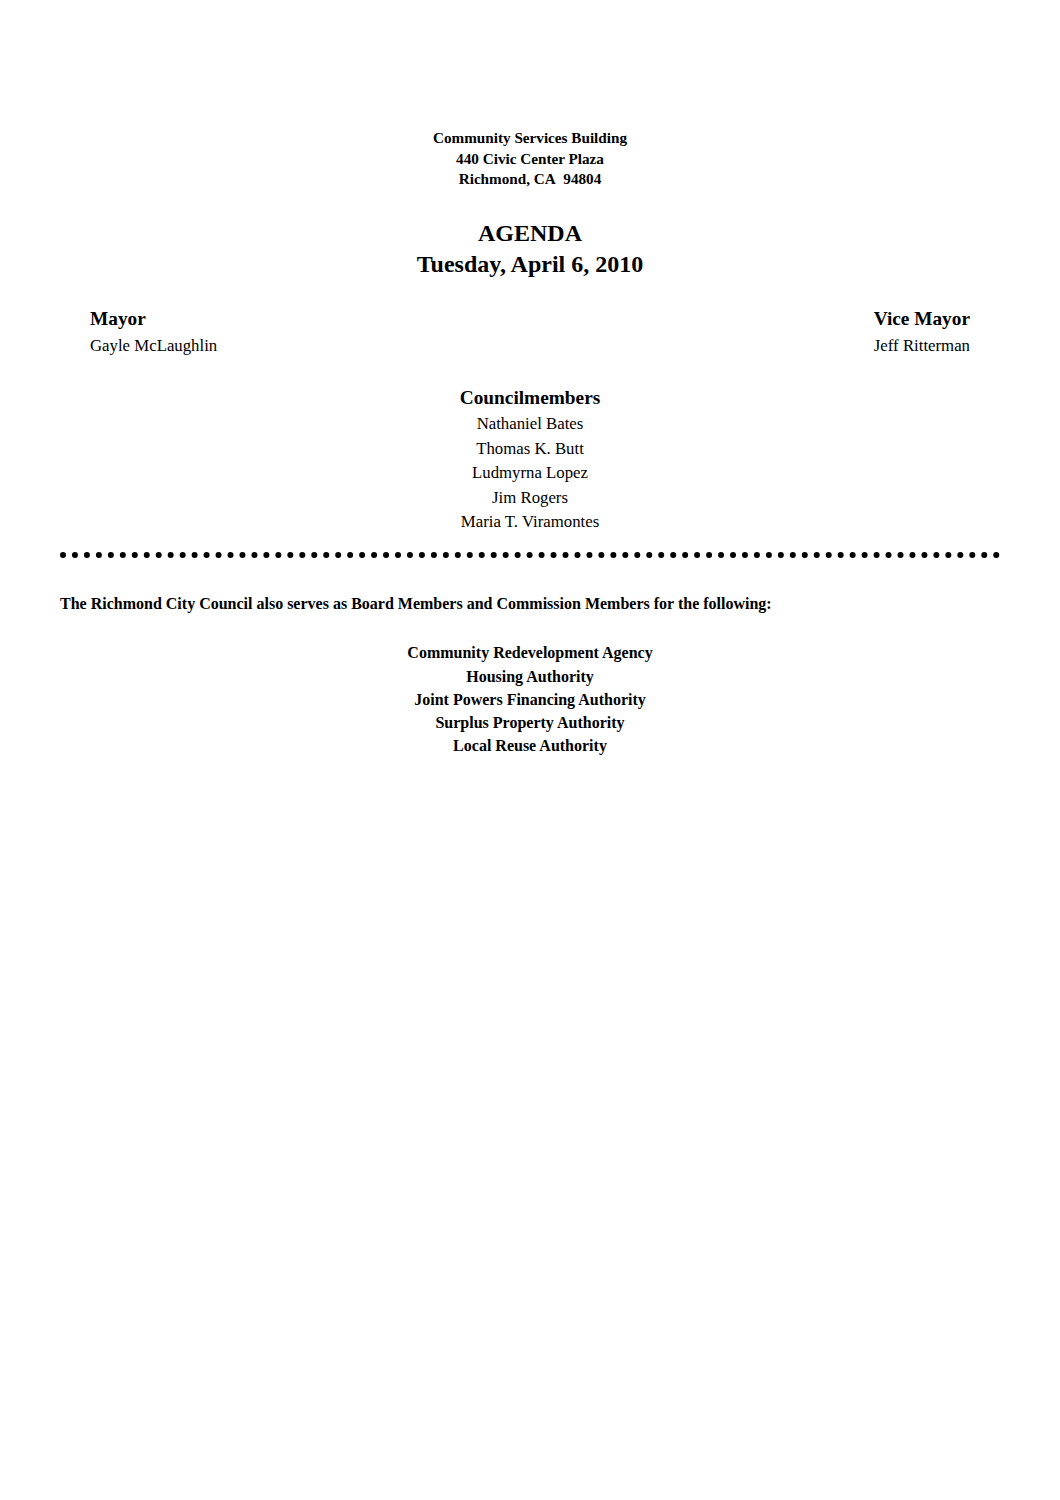Community Services Building
440 Civic Center Plaza
Richmond, CA 94804
AGENDA
Tuesday, April 6, 2010
| Mayor | Vice Mayor |
| Gayle McLaughlin | Jeff Ritterman |
Councilmembers
Nathaniel Bates
Thomas K. Butt
Ludmyrna Lopez
Jim Rogers
Maria T. Viramontes
The Richmond City Council also serves as Board Members and Commission Members for the following:
Community Redevelopment Agency
Housing Authority
Joint Powers Financing Authority
Surplus Property Authority
Local Reuse Authority